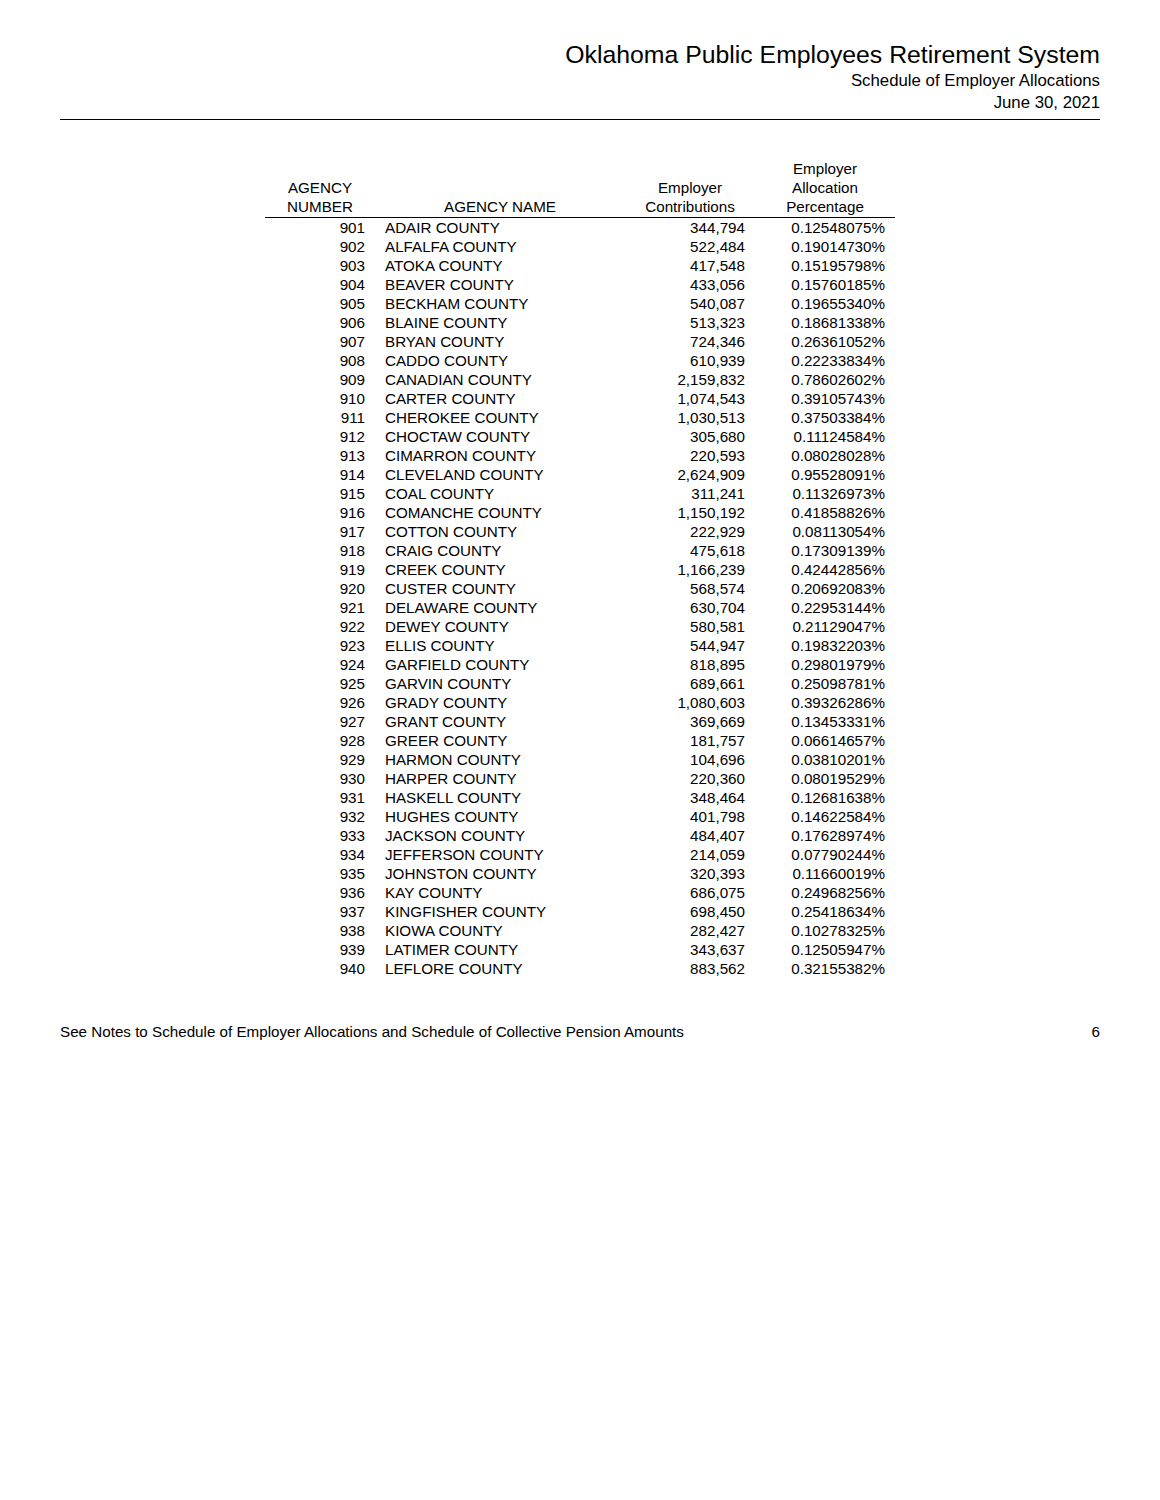Oklahoma Public Employees Retirement System
Schedule of Employer Allocations
June 30, 2021
| | | | Employer |
| --- | --- | --- | --- |
| AGENCY | | Employer | Allocation |
| NUMBER | AGENCY NAME | Contributions | Percentage |
| 901 | ADAIR COUNTY | 344,794 | 0.12548075% |
| 902 | ALFALFA COUNTY | 522,484 | 0.19014730% |
| 903 | ATOKA COUNTY | 417,548 | 0.15195798% |
| 904 | BEAVER COUNTY | 433,056 | 0.15760185% |
| 905 | BECKHAM COUNTY | 540,087 | 0.19655340% |
| 906 | BLAINE COUNTY | 513,323 | 0.18681338% |
| 907 | BRYAN COUNTY | 724,346 | 0.26361052% |
| 908 | CADDO COUNTY | 610,939 | 0.22233834% |
| 909 | CANADIAN COUNTY | 2,159,832 | 0.78602602% |
| 910 | CARTER COUNTY | 1,074,543 | 0.39105743% |
| 911 | CHEROKEE COUNTY | 1,030,513 | 0.37503384% |
| 912 | CHOCTAW COUNTY | 305,680 | 0.11124584% |
| 913 | CIMARRON COUNTY | 220,593 | 0.08028028% |
| 914 | CLEVELAND COUNTY | 2,624,909 | 0.95528091% |
| 915 | COAL COUNTY | 311,241 | 0.11326973% |
| 916 | COMANCHE COUNTY | 1,150,192 | 0.41858826% |
| 917 | COTTON COUNTY | 222,929 | 0.08113054% |
| 918 | CRAIG COUNTY | 475,618 | 0.17309139% |
| 919 | CREEK COUNTY | 1,166,239 | 0.42442856% |
| 920 | CUSTER COUNTY | 568,574 | 0.20692083% |
| 921 | DELAWARE COUNTY | 630,704 | 0.22953144% |
| 922 | DEWEY COUNTY | 580,581 | 0.21129047% |
| 923 | ELLIS COUNTY | 544,947 | 0.19832203% |
| 924 | GARFIELD COUNTY | 818,895 | 0.29801979% |
| 925 | GARVIN COUNTY | 689,661 | 0.25098781% |
| 926 | GRADY COUNTY | 1,080,603 | 0.39326286% |
| 927 | GRANT COUNTY | 369,669 | 0.13453331% |
| 928 | GREER COUNTY | 181,757 | 0.06614657% |
| 929 | HARMON COUNTY | 104,696 | 0.03810201% |
| 930 | HARPER COUNTY | 220,360 | 0.08019529% |
| 931 | HASKELL COUNTY | 348,464 | 0.12681638% |
| 932 | HUGHES COUNTY | 401,798 | 0.14622584% |
| 933 | JACKSON COUNTY | 484,407 | 0.17628974% |
| 934 | JEFFERSON COUNTY | 214,059 | 0.07790244% |
| 935 | JOHNSTON COUNTY | 320,393 | 0.11660019% |
| 936 | KAY COUNTY | 686,075 | 0.24968256% |
| 937 | KINGFISHER COUNTY | 698,450 | 0.25418634% |
| 938 | KIOWA COUNTY | 282,427 | 0.10278325% |
| 939 | LATIMER COUNTY | 343,637 | 0.12505947% |
| 940 | LEFLORE COUNTY | 883,562 | 0.32155382% |
See Notes to Schedule of Employer Allocations and Schedule of Collective Pension Amounts 6